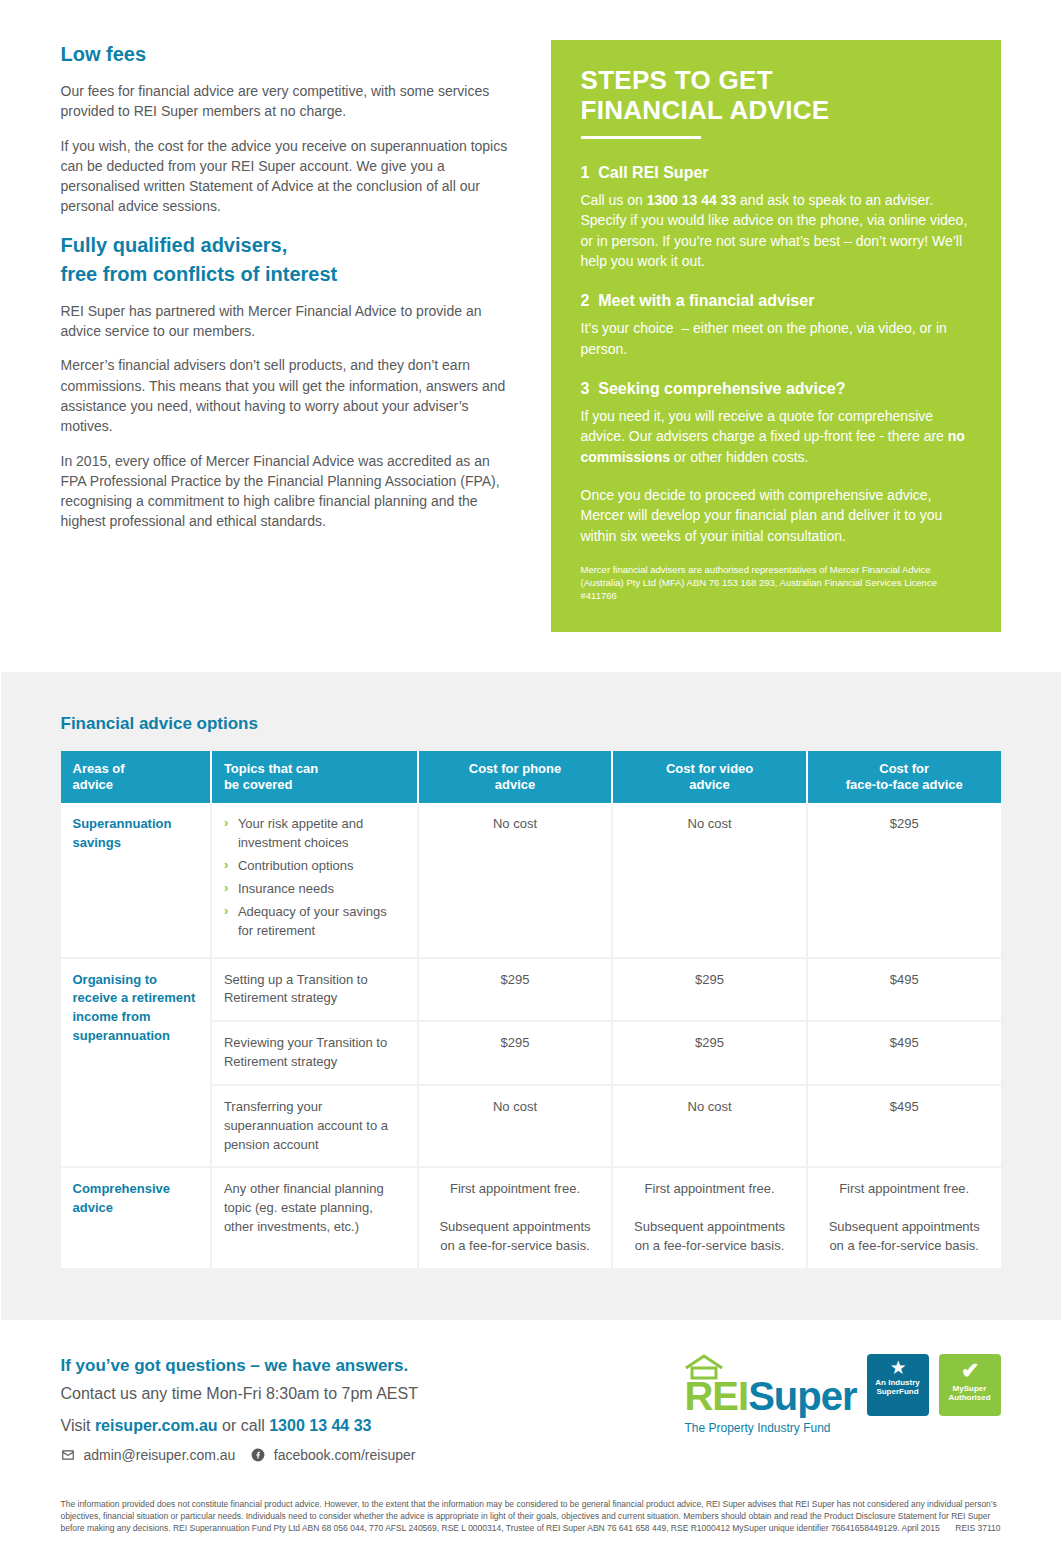Low fees
Our fees for financial advice are very competitive, with some services provided to REI Super members at no charge.
If you wish, the cost for the advice you receive on superannuation topics can be deducted from your REI Super account. We give you a personalised written Statement of Advice at the conclusion of all our personal advice sessions.
Fully qualified advisers,
free from conflicts of interest
REI Super has partnered with Mercer Financial Advice to provide an advice service to our members.
Mercer’s financial advisers don’t sell products, and they don’t earn commissions. This means that you will get the information, answers and assistance you need, without having to worry about your adviser’s motives.
In 2015, every office of Mercer Financial Advice was accredited as an FPA Professional Practice by the Financial Planning Association (FPA), recognising a commitment to high calibre financial planning and the highest professional and ethical standards.
STEPS TO GET
FINANCIAL ADVICE
1 Call REI Super
Call us on 1300 13 44 33 and ask to speak to an adviser. Specify if you would like advice on the phone, via online video, or in person. If you’re not sure what’s best – don’t worry! We’ll help you work it out.
2 Meet with a financial adviser
It’s your choice – either meet on the phone, via video, or in person.
3 Seeking comprehensive advice?
If you need it, you will receive a quote for comprehensive advice. Our advisers charge a fixed up-front fee - there are no commissions or other hidden costs.
Once you decide to proceed with comprehensive advice, Mercer will develop your financial plan and deliver it to you within six weeks of your initial consultation.
Mercer financial advisers are authorised representatives of Mercer Financial Advice (Australia) Pty Ltd (MFA) ABN 76 153 168 293, Australian Financial Services Licence #411766
Financial advice options
| Areas of advice | Topics that can be covered | Cost for phone advice | Cost for video advice | Cost for face-to-face advice |
| --- | --- | --- | --- | --- |
| Superannuation savings | Your risk appetite and investment choices Contribution options Insurance needs Adequacy of your savings for retirement | No cost | No cost | $295 |
| Organising to receive a retirement income from superannuation | Setting up a Transition to Retirement strategy | $295 | $295 | $495 |
| Reviewing your Transition to Retirement strategy | $295 | $295 | $495 |
| Transferring your superannuation account to a pension account | No cost | No cost | $495 |
| Comprehensive advice | Any other financial planning topic (eg. estate planning, other investments, etc.) | First appointment free. Subsequent appointments on a fee-for-service basis. | First appointment free. Subsequent appointments on a fee-for-service basis. | First appointment free. Subsequent appointments on a fee-for-service basis. |
If you’ve got questions – we have answers.
Contact us any time Mon-Fri 8:30am to 7pm AEST
Visit reisuper.com.au or call 1300 13 44 33
admin@reisuper.com.au facebook.com/reisuper
REI Super
The Property Industry Fund
★ An Industry
SuperFund
✔ MySuper
Authorised
The information provided does not constitute financial product advice. However, to the extent that the information may be considered to be general financial product advice, REI Super advises that REI Super has not considered any individual person’s objectives, financial situation or particular needs. Individuals need to consider whether the advice is appropriate in light of their goals, objectives and current situation. Members should obtain and read the Product Disclosure Statement for REI Super before making any decisions. REI Superannuation Fund Pty Ltd ABN 68 056 044, 770 AFSL 240569, RSE L 0000314, Trustee of REI Super ABN 76 641 658 449, RSE R1000412 MySuper unique identifier 76641658449129. April 2015 REIS 37110